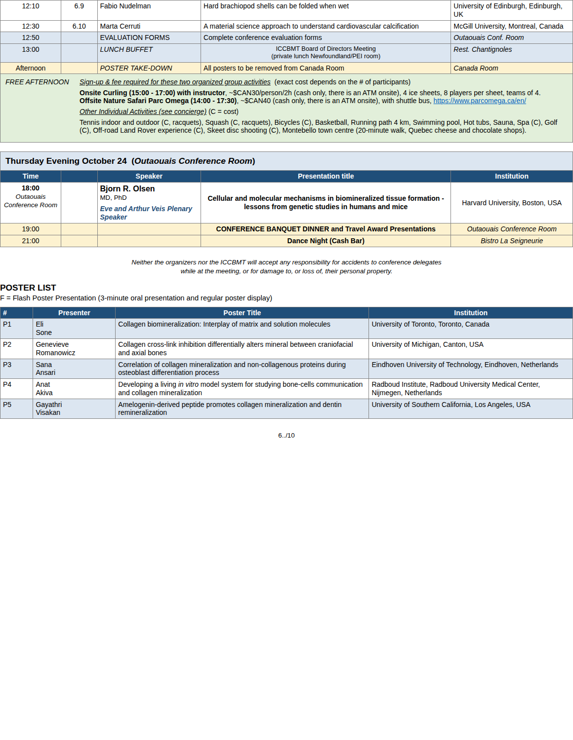| 12:10 | 6.9 | Fabio Nudelman | Hard brachiopod shells can be folded when wet | University of Edinburgh, Edinburgh, UK |
| 12:30 | 6.10 | Marta Cerruti | A material science approach to understand cardiovascular calcification | McGill University, Montreal, Canada |
| 12:50 | | EVALUATION FORMS | Complete conference evaluation forms | Outaouais Conf. Room |
| 13:00 | | LUNCH BUFFET | ICCBMT Board of Directors Meeting (private lunch Newfoundland/PEI room) | Rest. Chantignoles |
| Afternoon | | POSTER TAKE-DOWN | All posters to be removed from Canada Room | Canada Room |
FREE AFTERNOON
Sign-up & fee required for these two organized group activities (exact cost depends on the # of participants)
Onsite Curling (15:00 - 17:00) with instructor, ~$CAN30/person/2h (cash only, there is an ATM onsite), 4 ice sheets, 8 players per sheet, teams of 4.
Offsite Nature Safari Parc Omega (14:00 - 17:30), ~$CAN40 (cash only, there is an ATM onsite), with shuttle bus, https://www.parcomega.ca/en/
Other Individual Activities (see concierge) (C = cost)
Tennis indoor and outdoor (C, racquets), Squash (C, racquets), Bicycles (C), Basketball, Running path 4 km, Swimming pool, Hot tubs, Sauna, Spa (C), Golf (C), Off-road Land Rover experience (C), Skeet disc shooting (C), Montebello town centre (20-minute walk, Quebec cheese and chocolate shops).
Thursday Evening October 24 (Outaouais Conference Room)
| Time | | Speaker | Presentation title | Institution |
| --- | --- | --- | --- | --- |
| 18:00 Outaouais Conference Room | | Bjorn R. Olsen MD, PhD Eve and Arthur Veis Plenary Speaker | Cellular and molecular mechanisms in biomineralized tissue formation - lessons from genetic studies in humans and mice | Harvard University, Boston, USA |
| 19:00 | | | CONFERENCE BANQUET DINNER and Travel Award Presentations | Outaouais Conference Room |
| 21:00 | | | Dance Night (Cash Bar) | Bistro La Seigneurie |
Neither the organizers nor the ICCBMT will accept any responsibility for accidents to conference delegates
while at the meeting, or for damage to, or loss of, their personal property.
POSTER LIST
F = Flash Poster Presentation (3-minute oral presentation and regular poster display)
| # | Presenter | Poster Title | Institution |
| --- | --- | --- | --- |
| P1 | Eli Sone | Collagen biomineralization: Interplay of matrix and solution molecules | University of Toronto, Toronto, Canada |
| P2 | Genevieve Romanowicz | Collagen cross-link inhibition differentially alters mineral between craniofacial and axial bones | University of Michigan, Canton, USA |
| P3 | Sana Ansari | Correlation of collagen mineralization and non-collagenous proteins during osteoblast differentiation process | Eindhoven University of Technology, Eindhoven, Netherlands |
| P4 | Anat Akiva | Developing a living in vitro model system for studying bone-cells communication and collagen mineralization | Radboud Institute, Radboud University Medical Center, Nijmegen, Netherlands |
| P5 | Gayathri Visakan | Amelogenin-derived peptide promotes collagen mineralization and dentin remineralization | University of Southern California, Los Angeles, USA |
6../10